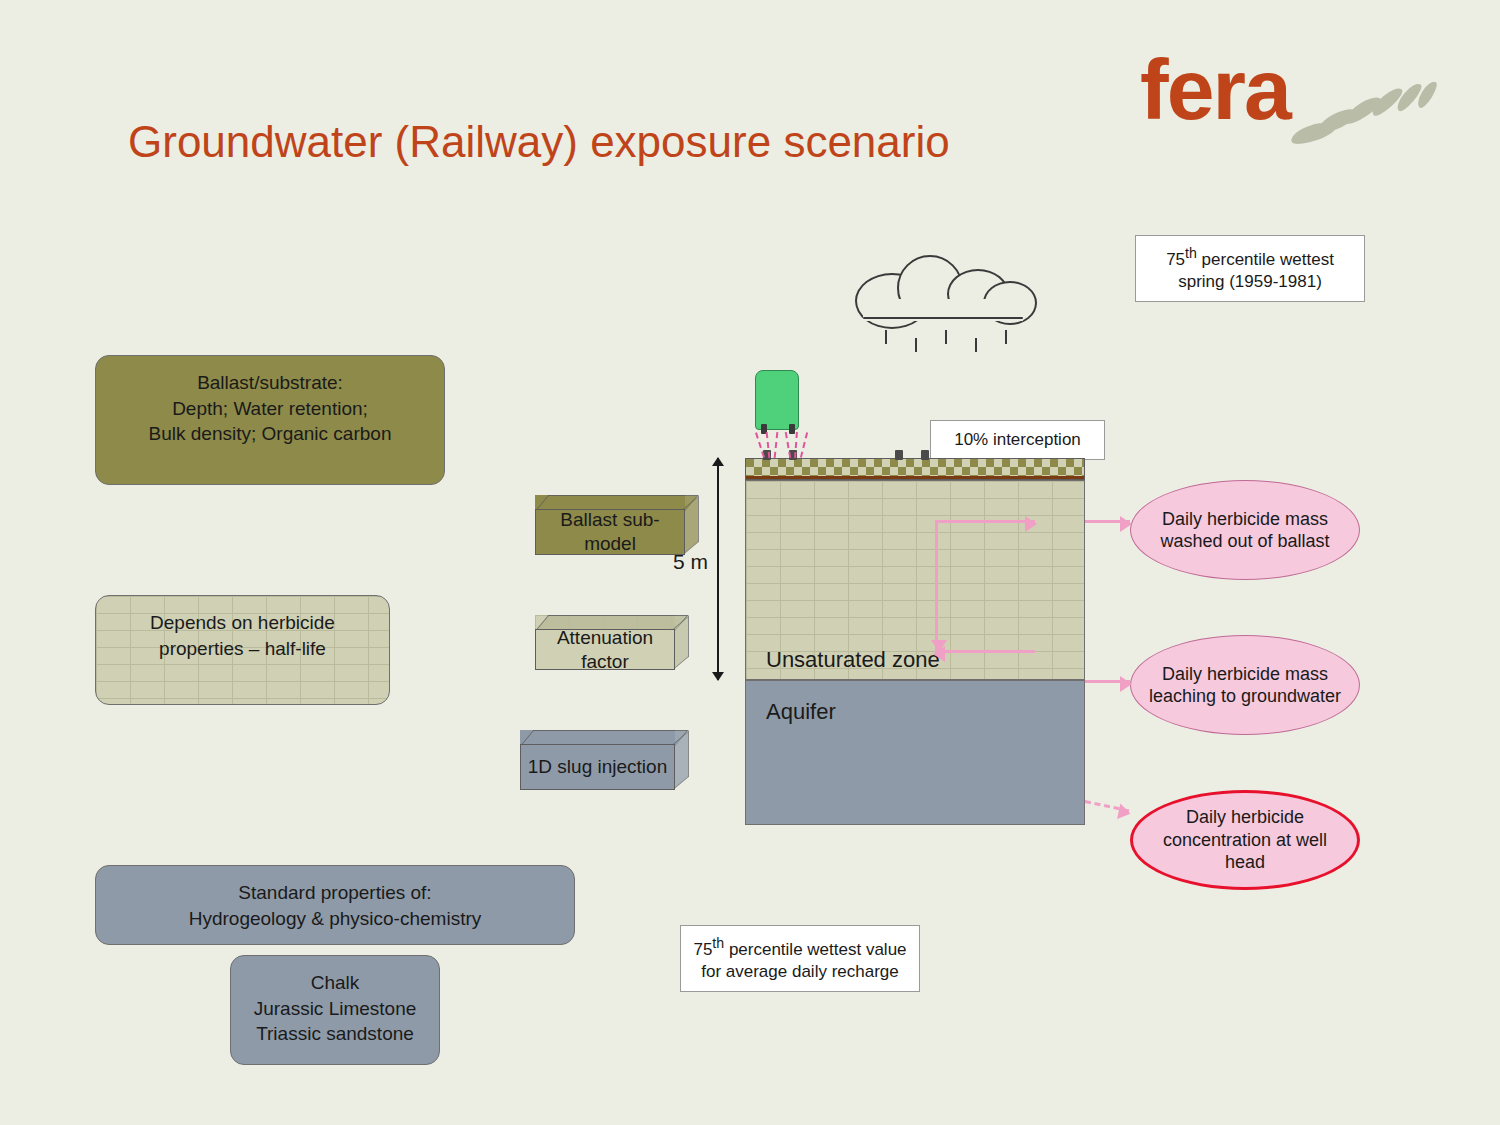fera
Groundwater (Railway) exposure scenario
75th percentile wettest spring (1959-1981)
10% interception
75th percentile wettest value for average daily recharge
Ballast/substrate:
Depth; Water retention;
Bulk density; Organic carbon
Depends on herbicide properties – half-life
Standard properties of:
Hydrogeology & physico-chemistry
Chalk
Jurassic Limestone
Triassic sandstone
Ballast sub-model
Attenuation factor
1D slug injection
5 m
Unsaturated zone
Aquifer
Daily herbicide mass washed out of ballast
Daily herbicide mass leaching to groundwater
Daily herbicide concentration at well head